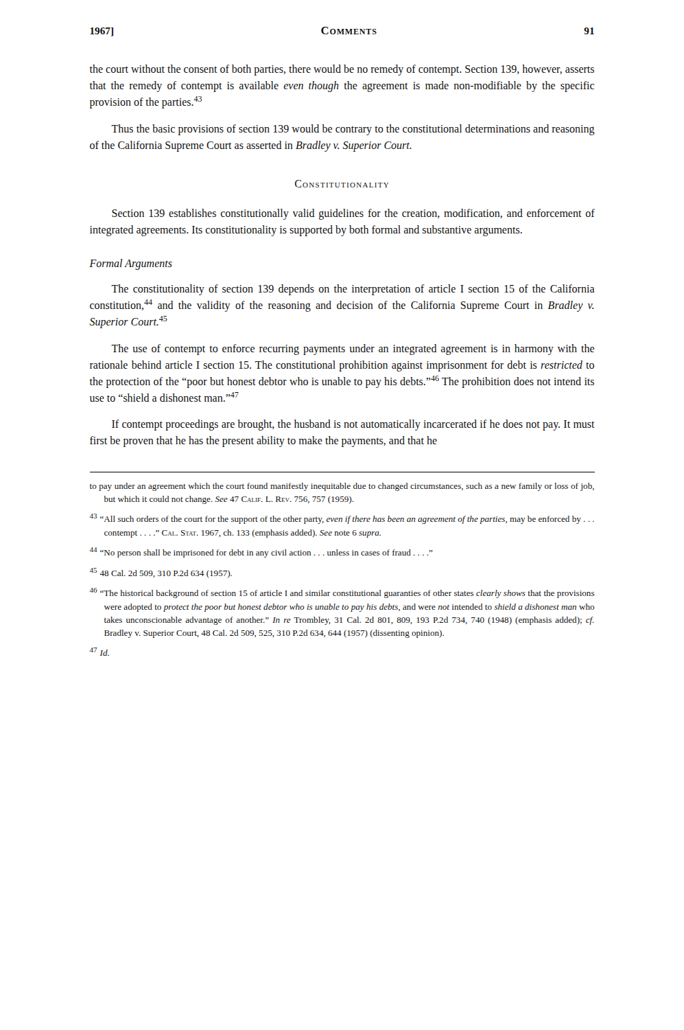1967] Comments 91
the court without the consent of both parties, there would be no remedy of contempt. Section 139, however, asserts that the remedy of contempt is available even though the agreement is made non-modifiable by the specific provision of the parties.43
Thus the basic provisions of section 139 would be contrary to the constitutional determinations and reasoning of the California Supreme Court as asserted in Bradley v. Superior Court.
Constitutionality
Section 139 establishes constitutionally valid guidelines for the creation, modification, and enforcement of integrated agreements. Its constitutionality is supported by both formal and substantive arguments.
Formal Arguments
The constitutionality of section 139 depends on the interpretation of article I section 15 of the California constitution,44 and the validity of the reasoning and decision of the California Supreme Court in Bradley v. Superior Court.45
The use of contempt to enforce recurring payments under an integrated agreement is in harmony with the rationale behind article I section 15. The constitutional prohibition against imprisonment for debt is restricted to the protection of the “poor but honest debtor who is unable to pay his debts.”46 The prohibition does not intend its use to “shield a dishonest man.”47
If contempt proceedings are brought, the husband is not automatically incarcerated if he does not pay. It must first be proven that he has the present ability to make the payments, and that he
to pay under an agreement which the court found manifestly inequitable due to changed circumstances, such as a new family or loss of job, but which it could not change. See 47 Calif. L. Rev. 756, 757 (1959).
43“All such orders of the court for the support of the other party, even if there has been an agreement of the parties, may be enforced by . . . contempt . . . .” Cal. Stat. 1967, ch. 133 (emphasis added). See note 6 supra.
44“No person shall be imprisoned for debt in any civil action . . . unless in cases of fraud . . . .”
4548 Cal. 2d 509, 310 P.2d 634 (1957).
46“The historical background of section 15 of article I and similar constitutional guaranties of other states clearly shows that the provisions were adopted to protect the poor but honest debtor who is unable to pay his debts, and were not intended to shield a dishonest man who takes unconscionable advantage of another.” In re Trombley, 31 Cal. 2d 801, 809, 193 P.2d 734, 740 (1948) (emphasis added); cf. Bradley v. Superior Court, 48 Cal. 2d 509, 525, 310 P.2d 634, 644 (1957) (dissenting opinion).
47 Id.